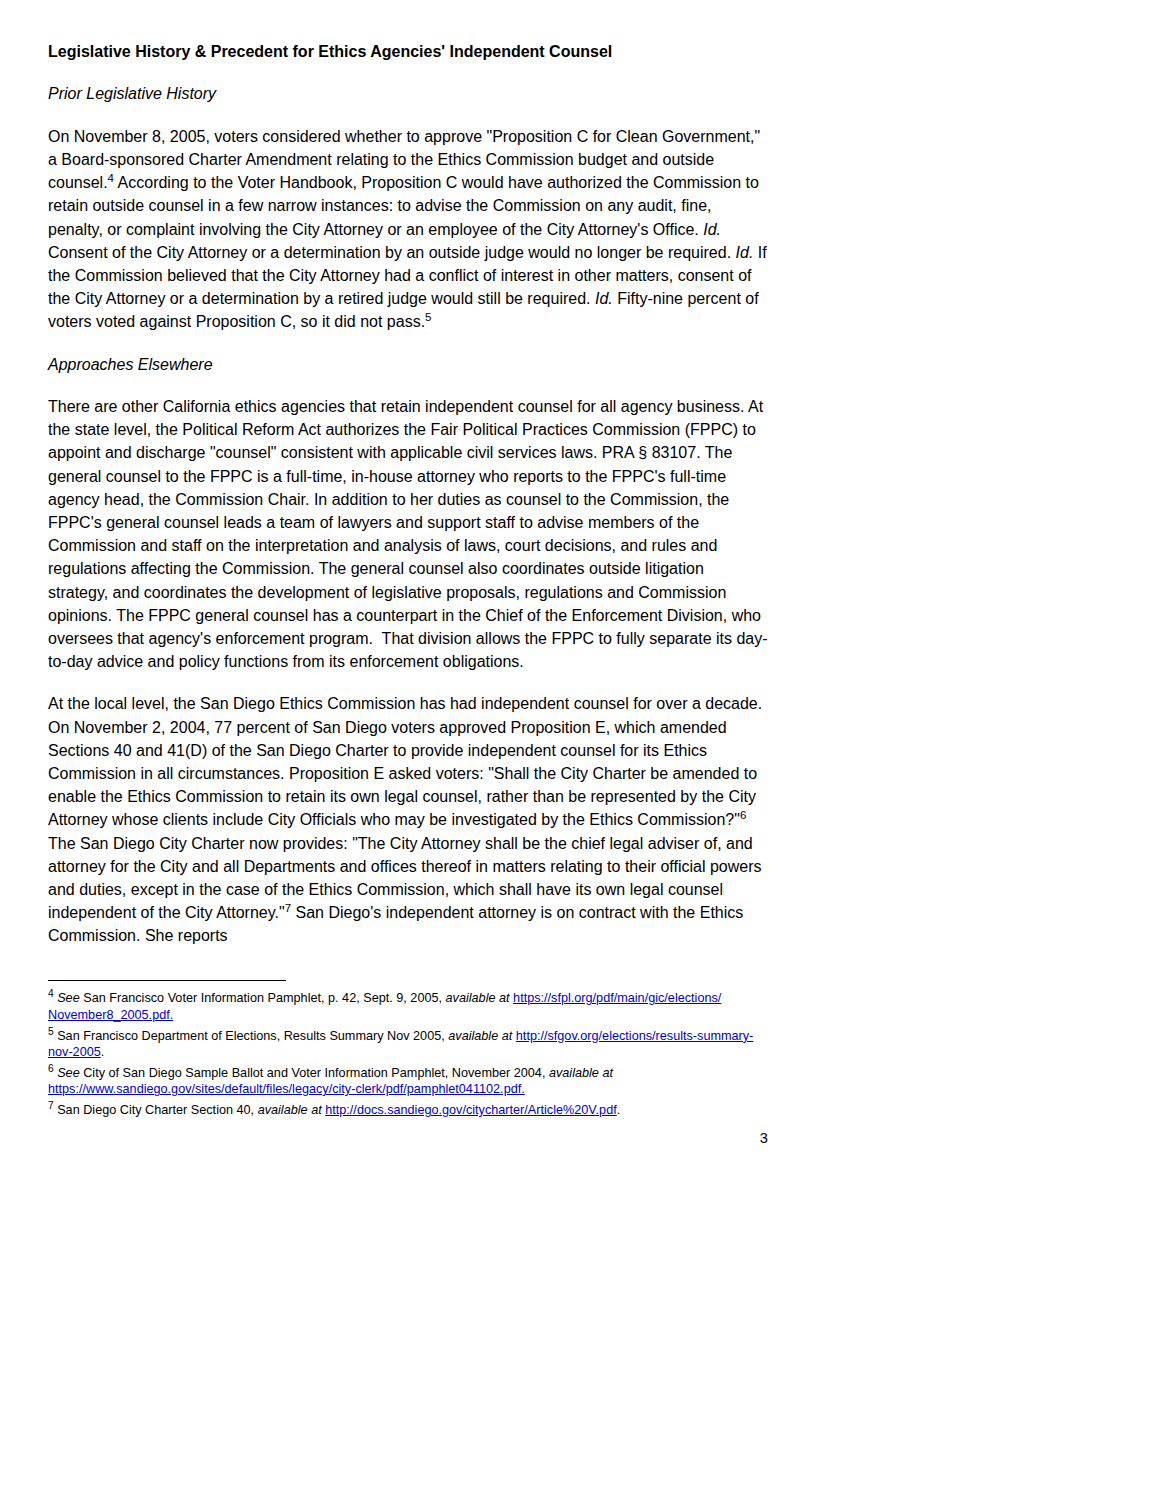Legislative History & Precedent for Ethics Agencies' Independent Counsel
Prior Legislative History
On November 8, 2005, voters considered whether to approve "Proposition C for Clean Government," a Board-sponsored Charter Amendment relating to the Ethics Commission budget and outside counsel.4 According to the Voter Handbook, Proposition C would have authorized the Commission to retain outside counsel in a few narrow instances: to advise the Commission on any audit, fine, penalty, or complaint involving the City Attorney or an employee of the City Attorney's Office. Id. Consent of the City Attorney or a determination by an outside judge would no longer be required. Id. If the Commission believed that the City Attorney had a conflict of interest in other matters, consent of the City Attorney or a determination by a retired judge would still be required. Id. Fifty-nine percent of voters voted against Proposition C, so it did not pass.5
Approaches Elsewhere
There are other California ethics agencies that retain independent counsel for all agency business. At the state level, the Political Reform Act authorizes the Fair Political Practices Commission (FPPC) to appoint and discharge "counsel" consistent with applicable civil services laws. PRA § 83107. The general counsel to the FPPC is a full-time, in-house attorney who reports to the FPPC's full-time agency head, the Commission Chair. In addition to her duties as counsel to the Commission, the FPPC's general counsel leads a team of lawyers and support staff to advise members of the Commission and staff on the interpretation and analysis of laws, court decisions, and rules and regulations affecting the Commission. The general counsel also coordinates outside litigation strategy, and coordinates the development of legislative proposals, regulations and Commission opinions. The FPPC general counsel has a counterpart in the Chief of the Enforcement Division, who oversees that agency's enforcement program. That division allows the FPPC to fully separate its day-to-day advice and policy functions from its enforcement obligations.
At the local level, the San Diego Ethics Commission has had independent counsel for over a decade. On November 2, 2004, 77 percent of San Diego voters approved Proposition E, which amended Sections 40 and 41(D) of the San Diego Charter to provide independent counsel for its Ethics Commission in all circumstances. Proposition E asked voters: "Shall the City Charter be amended to enable the Ethics Commission to retain its own legal counsel, rather than be represented by the City Attorney whose clients include City Officials who may be investigated by the Ethics Commission?"6 The San Diego City Charter now provides: "The City Attorney shall be the chief legal adviser of, and attorney for the City and all Departments and offices thereof in matters relating to their official powers and duties, except in the case of the Ethics Commission, which shall have its own legal counsel independent of the City Attorney."7 San Diego's independent attorney is on contract with the Ethics Commission. She reports
4 See San Francisco Voter Information Pamphlet, p. 42, Sept. 9, 2005, available at https://sfpl.org/pdf/main/gic/elections/ November8_2005.pdf.
5 San Francisco Department of Elections, Results Summary Nov 2005, available at http://sfgov.org/elections/results-summary-nov-2005.
6 See City of San Diego Sample Ballot and Voter Information Pamphlet, November 2004, available at https://www.sandiego.gov/sites/default/files/legacy/city-clerk/pdf/pamphlet041102.pdf.
7 San Diego City Charter Section 40, available at http://docs.sandiego.gov/citycharter/Article%20V.pdf.
3